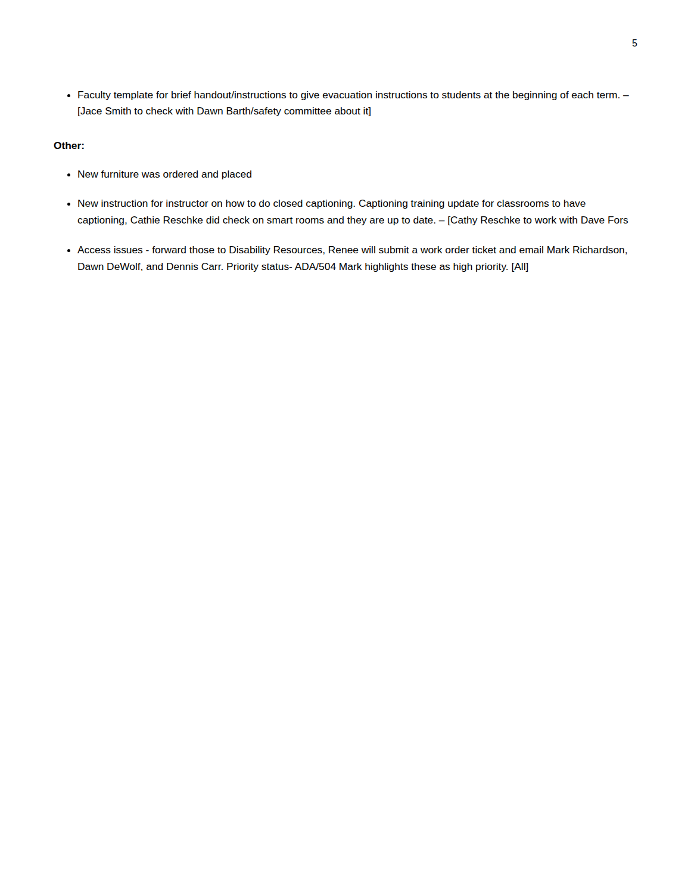5
Faculty template for brief handout/instructions to give evacuation instructions to students at the beginning of each term. – [Jace Smith to check with Dawn Barth/safety committee about it]
Other:
New furniture was ordered and placed
New instruction for instructor on how to do closed captioning. Captioning training update for classrooms to have captioning, Cathie Reschke did check on smart rooms and they are up to date. – [Cathy Reschke to work with Dave Fors
Access issues - forward those to Disability Resources, Renee will submit a work order ticket and email Mark Richardson, Dawn DeWolf, and Dennis Carr. Priority status- ADA/504 Mark highlights these as high priority. [All]